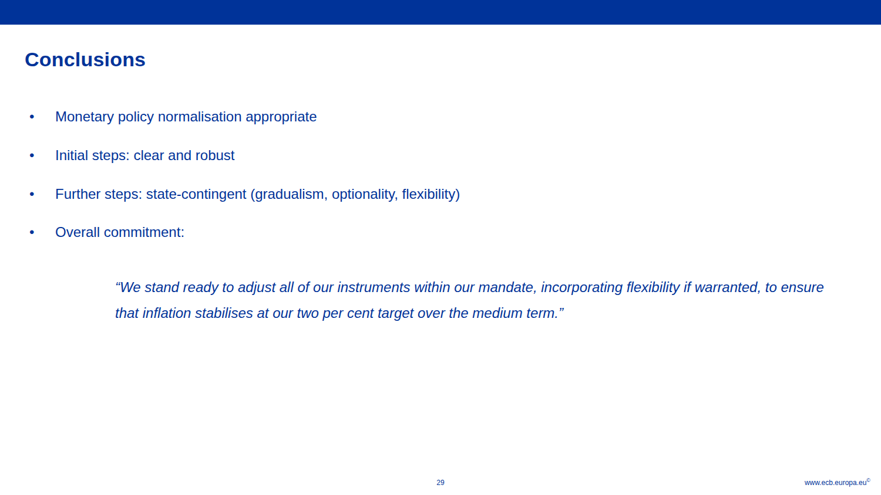Conclusions
Monetary policy normalisation appropriate
Initial steps: clear and robust
Further steps: state-contingent (gradualism, optionality, flexibility)
Overall commitment:
“We stand ready to adjust all of our instruments within our mandate, incorporating flexibility if warranted, to ensure that inflation stabilises at our two per cent target over the medium term.”
29
www.ecb.europa.eu©